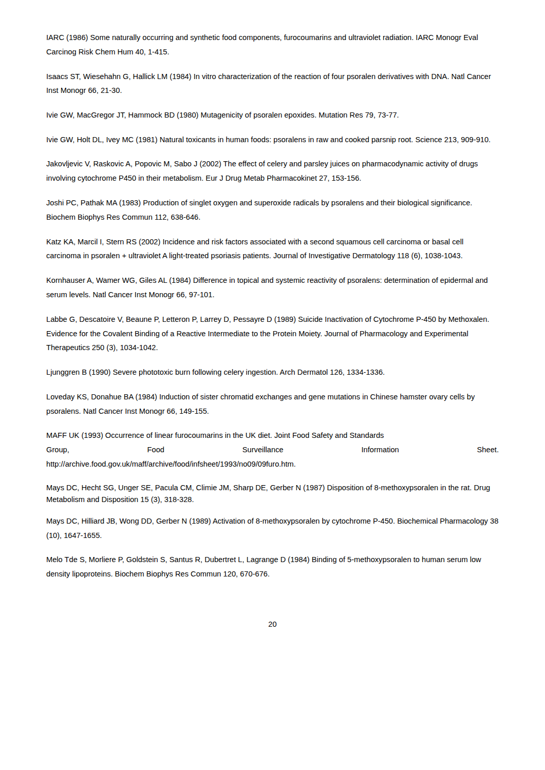IARC (1986) Some naturally occurring and synthetic food components, furocoumarins and ultraviolet radiation. IARC Monogr Eval Carcinog Risk Chem Hum 40, 1-415.
Isaacs ST, Wiesehahn G, Hallick LM (1984) In vitro characterization of the reaction of four psoralen derivatives with DNA. Natl Cancer Inst Monogr 66, 21-30.
Ivie GW, MacGregor JT, Hammock BD (1980) Mutagenicity of psoralen epoxides. Mutation Res 79, 73-77.
Ivie GW, Holt DL, Ivey MC (1981) Natural toxicants in human foods: psoralens in raw and cooked parsnip root. Science 213, 909-910.
Jakovljevic V, Raskovic A, Popovic M, Sabo J (2002) The effect of celery and parsley juices on pharmacodynamic activity of drugs involving cytochrome P450 in their metabolism. Eur J Drug Metab Pharmacokinet 27, 153-156.
Joshi PC, Pathak MA (1983) Production of singlet oxygen and superoxide radicals by psoralens and their biological significance. Biochem Biophys Res Commun 112, 638-646.
Katz KA, Marcil I, Stern RS (2002) Incidence and risk factors associated with a second squamous cell carcinoma or basal cell carcinoma in psoralen + ultraviolet A light-treated psoriasis patients. Journal of Investigative Dermatology 118 (6), 1038-1043.
Kornhauser A, Wamer WG, Giles AL (1984) Difference in topical and systemic reactivity of psoralens: determination of epidermal and serum levels. Natl Cancer Inst Monogr 66, 97-101.
Labbe G, Descatoire V, Beaune P, Letteron P, Larrey D, Pessayre D (1989) Suicide Inactivation of Cytochrome P-450 by Methoxalen. Evidence for the Covalent Binding of a Reactive Intermediate to the Protein Moiety. Journal of Pharmacology and Experimental Therapeutics 250 (3), 1034-1042.
Ljunggren B (1990) Severe phototoxic burn following celery ingestion. Arch Dermatol 126, 1334-1336.
Loveday KS, Donahue BA (1984) Induction of sister chromatid exchanges and gene mutations in Chinese hamster ovary cells by psoralens. Natl Cancer Inst Monogr 66, 149-155.
MAFF UK (1993) Occurrence of linear furocoumarins in the UK diet. Joint Food Safety and Standards Group, Food Surveillance Information Sheet. http://archive.food.gov.uk/maff/archive/food/infsheet/1993/no09/09furo.htm.
Mays DC, Hecht SG, Unger SE, Pacula CM, Climie JM, Sharp DE, Gerber N (1987) Disposition of 8-methoxypsoralen in the rat. Drug Metabolism and Disposition 15 (3), 318-328.
Mays DC, Hilliard JB, Wong DD, Gerber N (1989) Activation of 8-methoxypsoralen by cytochrome P-450. Biochemical Pharmacology 38 (10), 1647-1655.
Melo Tde S, Morliere P, Goldstein S, Santus R, Dubertret L, Lagrange D (1984) Binding of 5-methoxypsoralen to human serum low density lipoproteins. Biochem Biophys Res Commun 120, 670-676.
20